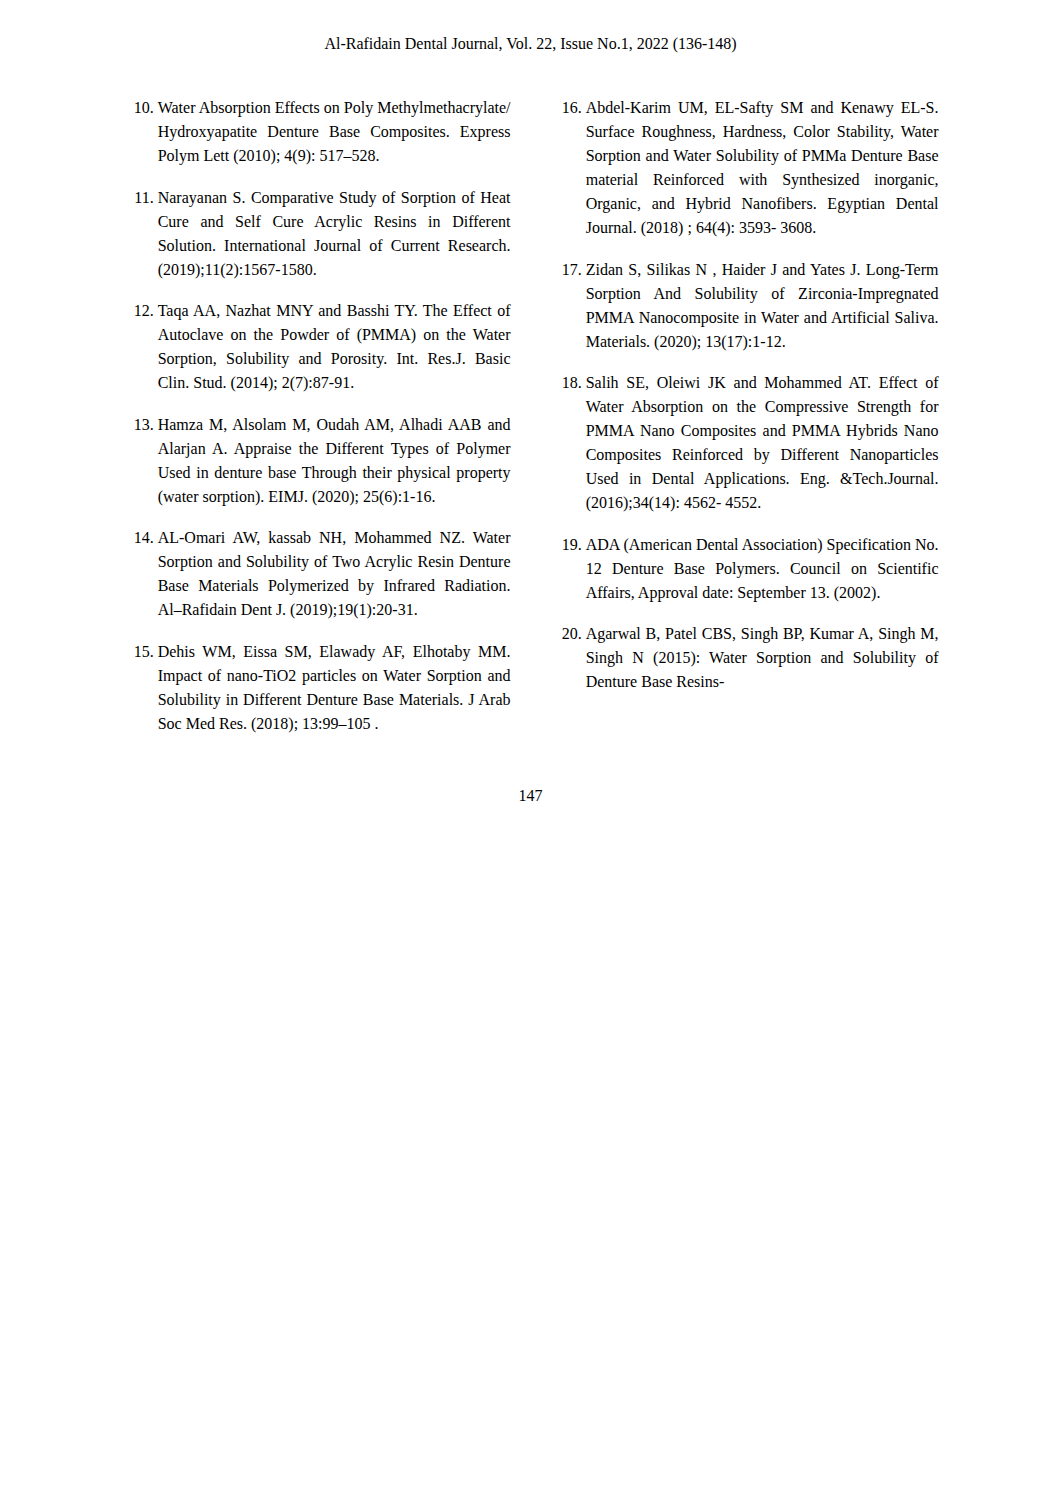Al-Rafidain Dental Journal, Vol. 22, Issue No.1, 2022 (136-148)
Water Absorption Effects on Poly Methylmethacrylate/ Hydroxyapatite Denture Base Composites. Express Polym Lett (2010); 4(9): 517–528.
Narayanan S. Comparative Study of Sorption of Heat Cure and Self Cure Acrylic Resins in Different Solution. International Journal of Current Research. (2019);11(2):1567-1580.
Taqa AA, Nazhat MNY and Basshi TY. The Effect of Autoclave on the Powder of (PMMA) on the Water Sorption, Solubility and Porosity. Int. Res.J. Basic Clin. Stud. (2014); 2(7):87-91.
Hamza M, Alsolam M, Oudah AM, Alhadi AAB and Alarjan A. Appraise the Different Types of Polymer Used in denture base Through their physical property (water sorption). EIMJ. (2020); 25(6):1-16.
AL-Omari AW, kassab NH, Mohammed NZ. Water Sorption and Solubility of Two Acrylic Resin Denture Base Materials Polymerized by Infrared Radiation. Al–Rafidain Dent J. (2019);19(1):20-31.
Dehis WM, Eissa SM, Elawady AF, Elhotaby MM. Impact of nano-TiO2 particles on Water Sorption and Solubility in Different Denture Base Materials. J Arab Soc Med Res. (2018); 13:99–105 .
Abdel-Karim UM, EL-Safty SM and Kenawy EL-S. Surface Roughness, Hardness, Color Stability, Water Sorption and Water Solubility of PMMa Denture Base material Reinforced with Synthesized inorganic, Organic, and Hybrid Nanofibers. Egyptian Dental Journal. (2018) ; 64(4): 3593- 3608.
Zidan S, Silikas N , Haider J and Yates J. Long-Term Sorption And Solubility of Zirconia-Impregnated PMMA Nanocomposite in Water and Artificial Saliva. Materials. (2020); 13(17):1-12.
Salih SE, Oleiwi JK and Mohammed AT. Effect of Water Absorption on the Compressive Strength for PMMA Nano Composites and PMMA Hybrids Nano Composites Reinforced by Different Nanoparticles Used in Dental Applications. Eng. &Tech.Journal. (2016);34(14): 4562- 4552.
ADA (American Dental Association) Specification No. 12 Denture Base Polymers. Council on Scientific Affairs, Approval date: September 13. (2002).
Agarwal B, Patel CBS, Singh BP, Kumar A, Singh M, Singh N (2015): Water Sorption and Solubility of Denture Base Resins-
147